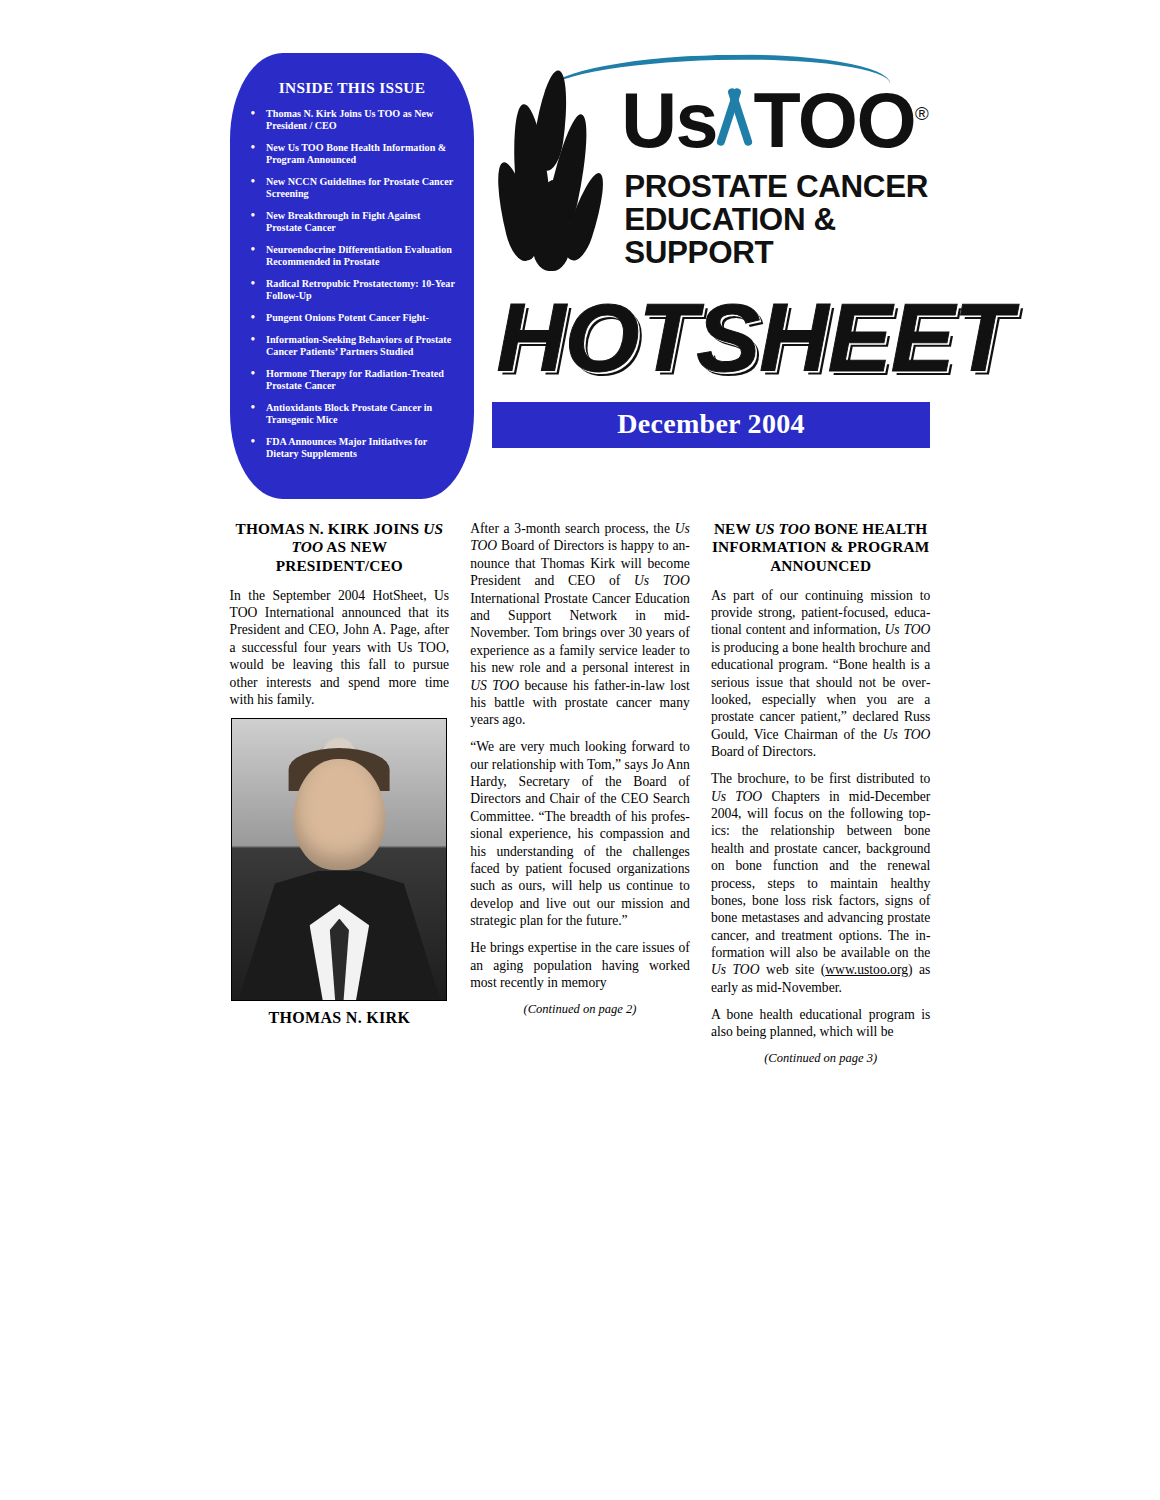Inside this issue
Thomas N. Kirk Joins Us TOO as New President / CEO
New Us TOO Bone Health Information & Program Announced
New NCCN Guidelines for Prostate Cancer Screening
New Breakthrough in Fight Against Prostate Cancer
Neuroendocrine Differentiation Evaluation Recommended in Prostate
Radical Retropubic Prostatectomy: 10-Year Follow-Up
Pungent Onions Potent Cancer Fight-
Information-Seeking Behaviors of Prostate Cancer Patients’ Partners Studied
Hormone Therapy for Radiation-Treated Prostate Cancer
Antioxidants Block Prostate Cancer in Transgenic Mice
FDA Announces Major Initiatives for Dietary Supplements
Us TOO®
PROSTATE CANCER
EDUCATION & SUPPORT
HOTSHEET
December 2004
Thomas N. Kirk Joins Us TOO As New President/CEO
In the September 2004 HotSheet, Us TOO International announced that its President and CEO, John A. Page, after a successful four years with Us TOO, would be leaving this fall to pursue other interests and spend more time with his family.
Thomas N. Kirk
After a 3-month search process, the Us TOO Board of Directors is happy to announce that Thomas Kirk will become President and CEO of Us TOO International Prostate Cancer Education and Support Network in mid-November. Tom brings over 30 years of experience as a family service leader to his new role and a personal interest in US TOO because his father-in-law lost his battle with prostate cancer many years ago.
“We are very much looking forward to our relationship with Tom,” says Jo Ann Hardy, Secretary of the Board of Directors and Chair of the CEO Search Committee. “The breadth of his professional experience, his compassion and his understanding of the challenges faced by patient focused organizations such as ours, will help us continue to develop and live out our mission and strategic plan for the future.”
He brings expertise in the care issues of an aging population having worked most recently in memory
(Continued on page 2)
New Us TOO Bone Health Information & Program Announced
As part of our continuing mission to provide strong, patient-focused, educational content and information, Us TOO is producing a bone health brochure and educational program. “Bone health is a serious issue that should not be overlooked, especially when you are a prostate cancer patient,” declared Russ Gould, Vice Chairman of the Us TOO Board of Directors.
The brochure, to be first distributed to Us TOO Chapters in mid-December 2004, will focus on the following topics: the relationship between bone health and prostate cancer, background on bone function and the renewal process, steps to maintain healthy bones, bone loss risk factors, signs of bone metastases and advancing prostate cancer, and treatment options. The information will also be available on the Us TOO web site (www.ustoo.org) as early as mid-November.
A bone health educational program is also being planned, which will be
(Continued on page 3)